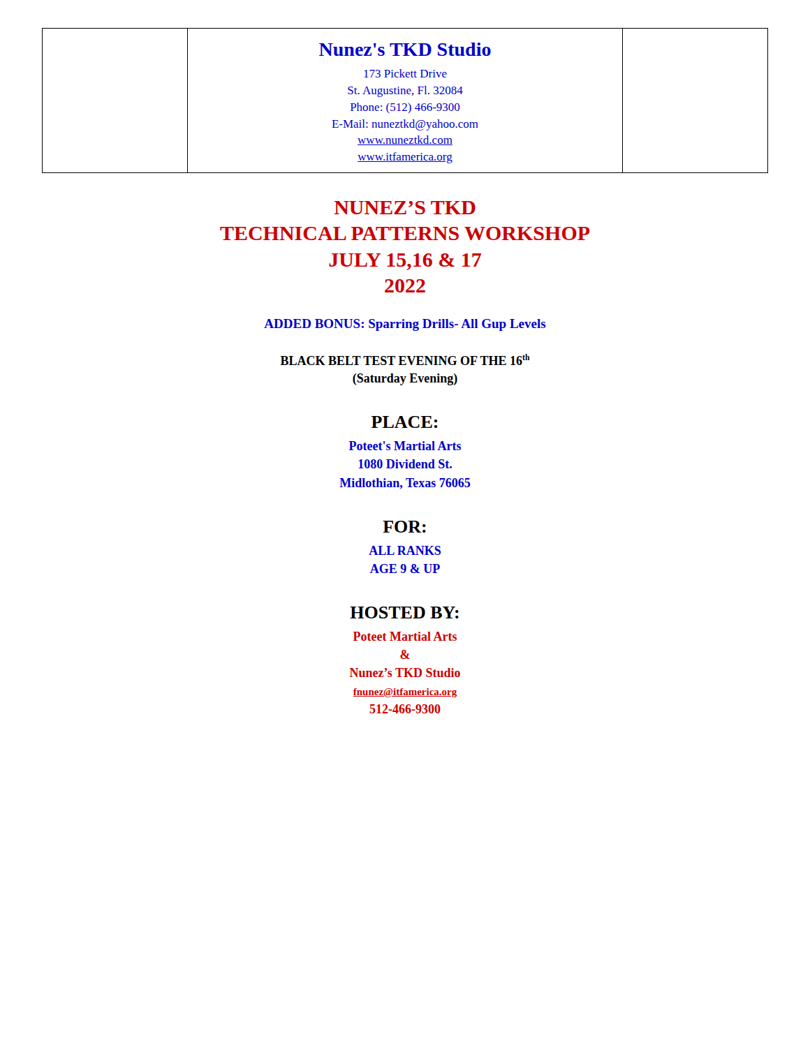| | Nunez's TKD Studio 173 Pickett Drive St. Augustine, Fl. 32084 Phone: (512) 466-9300 E-Mail: nuneztkd@yahoo.com www.nuneztkd.com www.itfamerica.org | |
NUNEZ’S TKD
TECHNICAL PATTERNS WORKSHOP
JULY 15,16 & 17
2022
ADDED BONUS: Sparring Drills- All Gup Levels
BLACK BELT TEST EVENING OF THE 16th
(Saturday Evening)
PLACE:
Poteet's Martial Arts
1080 Dividend St.
Midlothian, Texas 76065
FOR:
ALL RANKS
AGE 9 & UP
HOSTED BY:
Poteet Martial Arts
&
Nunez’s TKD Studio
fnunez@itfamerica.org
512-466-9300